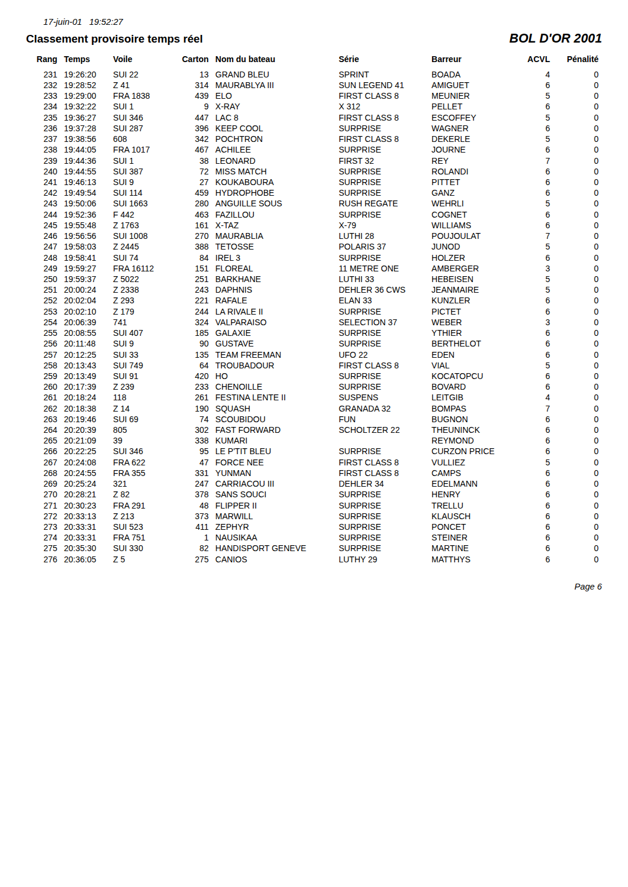17-juin-01 19:52:27
Classement provisoire temps réel
BOL D'OR 2001
| Rang | Temps | Voile | Carton | Nom du bateau | Série | Barreur | ACVL | Pénalité |
| --- | --- | --- | --- | --- | --- | --- | --- | --- |
| 231 | 19:26:20 | SUI 22 | 13 | GRAND BLEU | SPRINT | BOADA | 4 | 0 |
| 232 | 19:28:52 | Z 41 | 314 | MAURABLYA III | SUN LEGEND 41 | AMIGUET | 6 | 0 |
| 233 | 19:29:00 | FRA 1838 | 439 | ELO | FIRST CLASS 8 | MEUNIER | 5 | 0 |
| 234 | 19:32:22 | SUI 1 | 9 | X-RAY | X 312 | PELLET | 6 | 0 |
| 235 | 19:36:27 | SUI 346 | 447 | LAC 8 | FIRST CLASS 8 | ESCOFFEY | 5 | 0 |
| 236 | 19:37:28 | SUI 287 | 396 | KEEP COOL | SURPRISE | WAGNER | 6 | 0 |
| 237 | 19:38:56 | 608 | 342 | POCHTRON | FIRST CLASS 8 | DEKERLE | 5 | 0 |
| 238 | 19:44:05 | FRA 1017 | 467 | ACHILEE | SURPRISE | JOURNE | 6 | 0 |
| 239 | 19:44:36 | SUI 1 | 38 | LEONARD | FIRST 32 | REY | 7 | 0 |
| 240 | 19:44:55 | SUI 387 | 72 | MISS MATCH | SURPRISE | ROLANDI | 6 | 0 |
| 241 | 19:46:13 | SUI 9 | 27 | KOUKABOURA | SURPRISE | PITTET | 6 | 0 |
| 242 | 19:49:54 | SUI 114 | 459 | HYDROPHOBE | SURPRISE | GANZ | 6 | 0 |
| 243 | 19:50:06 | SUI 1663 | 280 | ANGUILLE SOUS | RUSH REGATE | WEHRLI | 5 | 0 |
| 244 | 19:52:36 | F 442 | 463 | FAZILLOU | SURPRISE | COGNET | 6 | 0 |
| 245 | 19:55:48 | Z 1763 | 161 | X-TAZ | X-79 | WILLIAMS | 6 | 0 |
| 246 | 19:56:56 | SUI 1008 | 270 | MAURABLIA | LUTHI 28 | POUJOULAT | 7 | 0 |
| 247 | 19:58:03 | Z 2445 | 388 | TETOSSE | POLARIS 37 | JUNOD | 5 | 0 |
| 248 | 19:58:41 | SUI 74 | 84 | IREL 3 | SURPRISE | HOLZER | 6 | 0 |
| 249 | 19:59:27 | FRA 16112 | 151 | FLOREAL | 11 METRE ONE | AMBERGER | 3 | 0 |
| 250 | 19:59:37 | Z 5022 | 251 | BARKHANE | LUTHI 33 | HEBEISEN | 5 | 0 |
| 251 | 20:00:24 | Z 2338 | 243 | DAPHNIS | DEHLER 36 CWS | JEANMAIRE | 5 | 0 |
| 252 | 20:02:04 | Z 293 | 221 | RAFALE | ELAN 33 | KUNZLER | 6 | 0 |
| 253 | 20:02:10 | Z 179 | 244 | LA RIVALE II | SURPRISE | PICTET | 6 | 0 |
| 254 | 20:06:39 | 741 | 324 | VALPARAISO | SELECTION 37 | WEBER | 3 | 0 |
| 255 | 20:08:55 | SUI 407 | 185 | GALAXIE | SURPRISE | YTHIER | 6 | 0 |
| 256 | 20:11:48 | SUI 9 | 90 | GUSTAVE | SURPRISE | BERTHELOT | 6 | 0 |
| 257 | 20:12:25 | SUI 33 | 135 | TEAM FREEMAN | UFO 22 | EDEN | 6 | 0 |
| 258 | 20:13:43 | SUI 749 | 64 | TROUBADOUR | FIRST CLASS 8 | VIAL | 5 | 0 |
| 259 | 20:13:49 | SUI 91 | 420 | HO | SURPRISE | KOCATOPCU | 6 | 0 |
| 260 | 20:17:39 | Z 239 | 233 | CHENOILLE | SURPRISE | BOVARD | 6 | 0 |
| 261 | 20:18:24 | 118 | 261 | FESTINA LENTE II | SUSPENS | LEITGIB | 4 | 0 |
| 262 | 20:18:38 | Z 14 | 190 | SQUASH | GRANADA 32 | BOMPAS | 7 | 0 |
| 263 | 20:19:46 | SUI 69 | 74 | SCOUBIDOU | FUN | BUGNON | 6 | 0 |
| 264 | 20:20:39 | 805 | 302 | FAST FORWARD | SCHOLTZER 22 | THEUNINCK | 6 | 0 |
| 265 | 20:21:09 | 39 | 338 | KUMARI | | REYMOND | 6 | 0 |
| 266 | 20:22:25 | SUI 346 | 95 | LE P'TIT BLEU | SURPRISE | CURZON PRICE | 6 | 0 |
| 267 | 20:24:08 | FRA 622 | 47 | FORCE NEE | FIRST CLASS 8 | VULLIEZ | 5 | 0 |
| 268 | 20:24:55 | FRA 355 | 331 | YUNMAN | FIRST CLASS 8 | CAMPS | 6 | 0 |
| 269 | 20:25:24 | 321 | 247 | CARRIACOU III | DEHLER 34 | EDELMANN | 6 | 0 |
| 270 | 20:28:21 | Z 82 | 378 | SANS SOUCI | SURPRISE | HENRY | 6 | 0 |
| 271 | 20:30:23 | FRA 291 | 48 | FLIPPER II | SURPRISE | TRELLU | 6 | 0 |
| 272 | 20:33:13 | Z 213 | 373 | MARWILL | SURPRISE | KLAUSCH | 6 | 0 |
| 273 | 20:33:31 | SUI 523 | 411 | ZEPHYR | SURPRISE | PONCET | 6 | 0 |
| 274 | 20:33:31 | FRA 751 | 1 | NAUSIKAA | SURPRISE | STEINER | 6 | 0 |
| 275 | 20:35:30 | SUI 330 | 82 | HANDISPORT GENEVE | SURPRISE | MARTINE | 6 | 0 |
| 276 | 20:36:05 | Z 5 | 275 | CANIOS | LUTHY 29 | MATTHYS | 6 | 0 |
Page 6